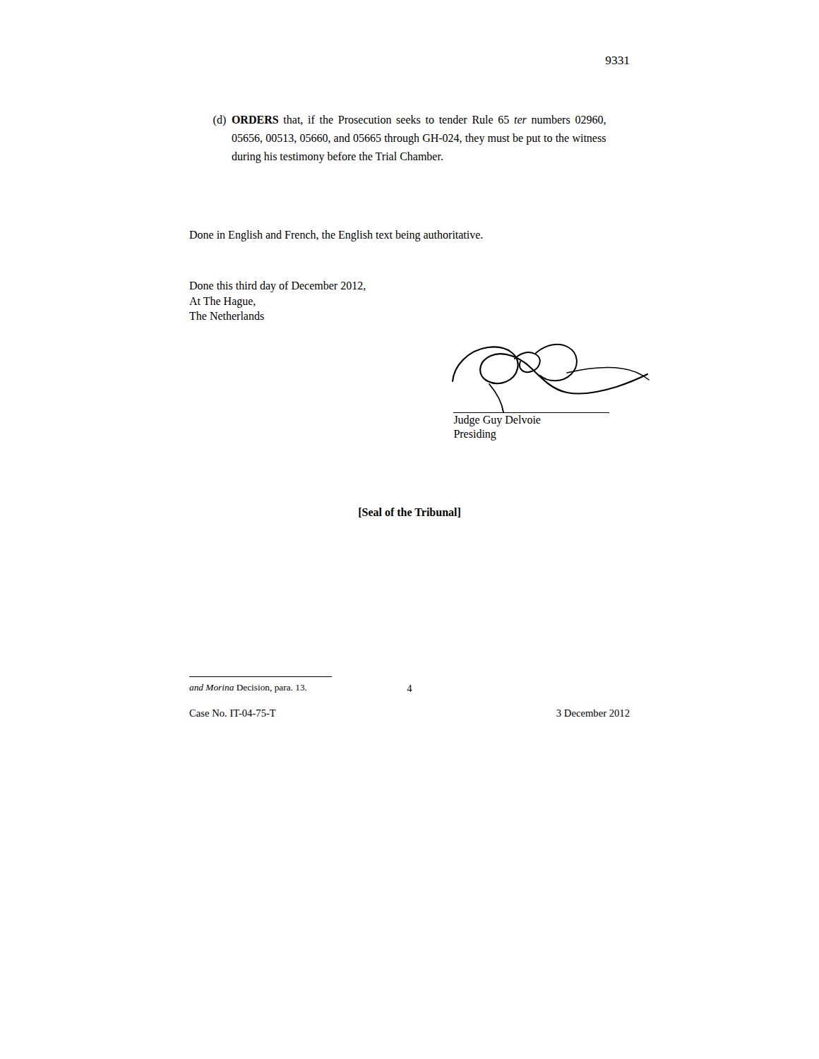9331
(d)
ORDERS that, if the Prosecution seeks to tender Rule 65 ter numbers 02960, 05656, 00513, 05660, and 05665 through GH-024, they must be put to the witness during his testimony before the Trial Chamber.
Done in English and French, the English text being authoritative.
Done this third day of December 2012,
At The Hague,
The Netherlands
Judge Guy Delvoie
Presiding
[Seal of the Tribunal]
and Morina Decision, para. 13.
4
Case No. IT-04-75-T 3 December 2012